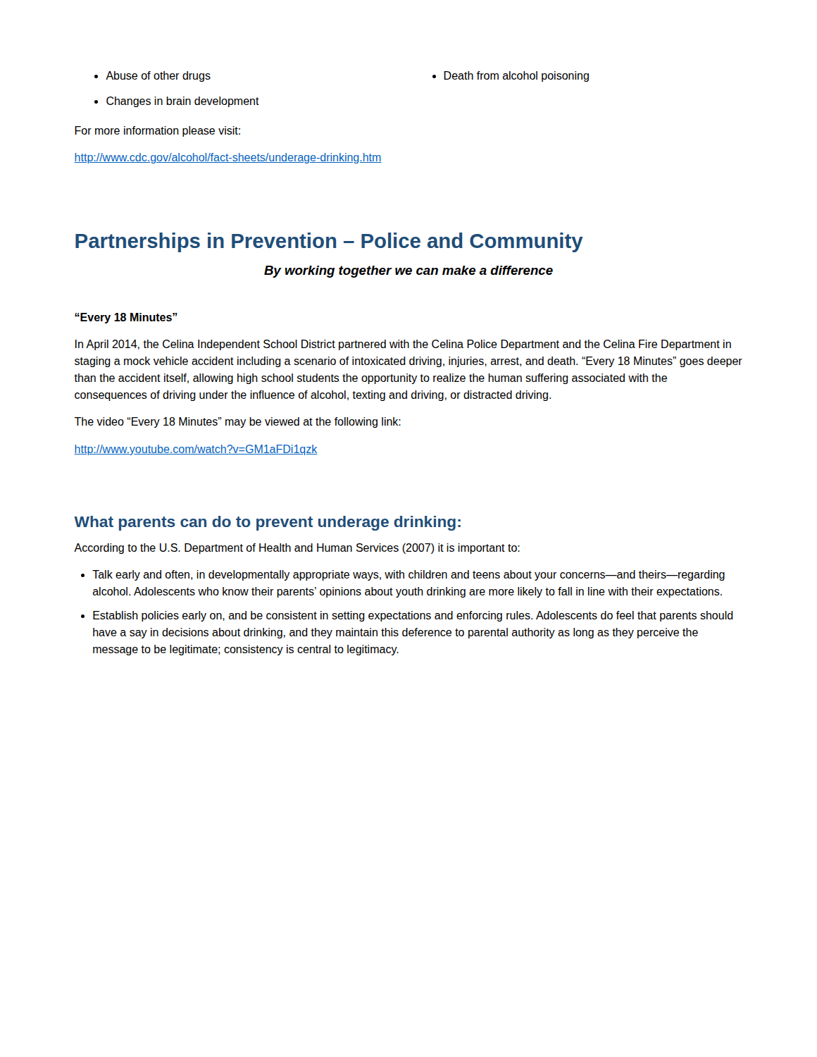Abuse of other drugs
Death from alcohol poisoning
Changes in brain development
For more information please visit:
http://www.cdc.gov/alcohol/fact-sheets/underage-drinking.htm
Partnerships in Prevention – Police and Community
By working together we can make a difference
“Every 18 Minutes”
In April 2014, the Celina Independent School District partnered with the Celina Police Department and the Celina Fire Department in staging a mock vehicle accident including a scenario of intoxicated driving, injuries, arrest, and death. “Every 18 Minutes” goes deeper than the accident itself, allowing high school students the opportunity to realize the human suffering associated with the consequences of driving under the influence of alcohol, texting and driving, or distracted driving.
The video “Every 18 Minutes” may be viewed at the following link:
http://www.youtube.com/watch?v=GM1aFDi1qzk
What parents can do to prevent underage drinking:
According to the U.S. Department of Health and Human Services (2007) it is important to:
Talk early and often, in developmentally appropriate ways, with children and teens about your concerns—and theirs—regarding alcohol. Adolescents who know their parents’ opinions about youth drinking are more likely to fall in line with their expectations.
Establish policies early on, and be consistent in setting expectations and enforcing rules. Adolescents do feel that parents should have a say in decisions about drinking, and they maintain this deference to parental authority as long as they perceive the message to be legitimate; consistency is central to legitimacy.